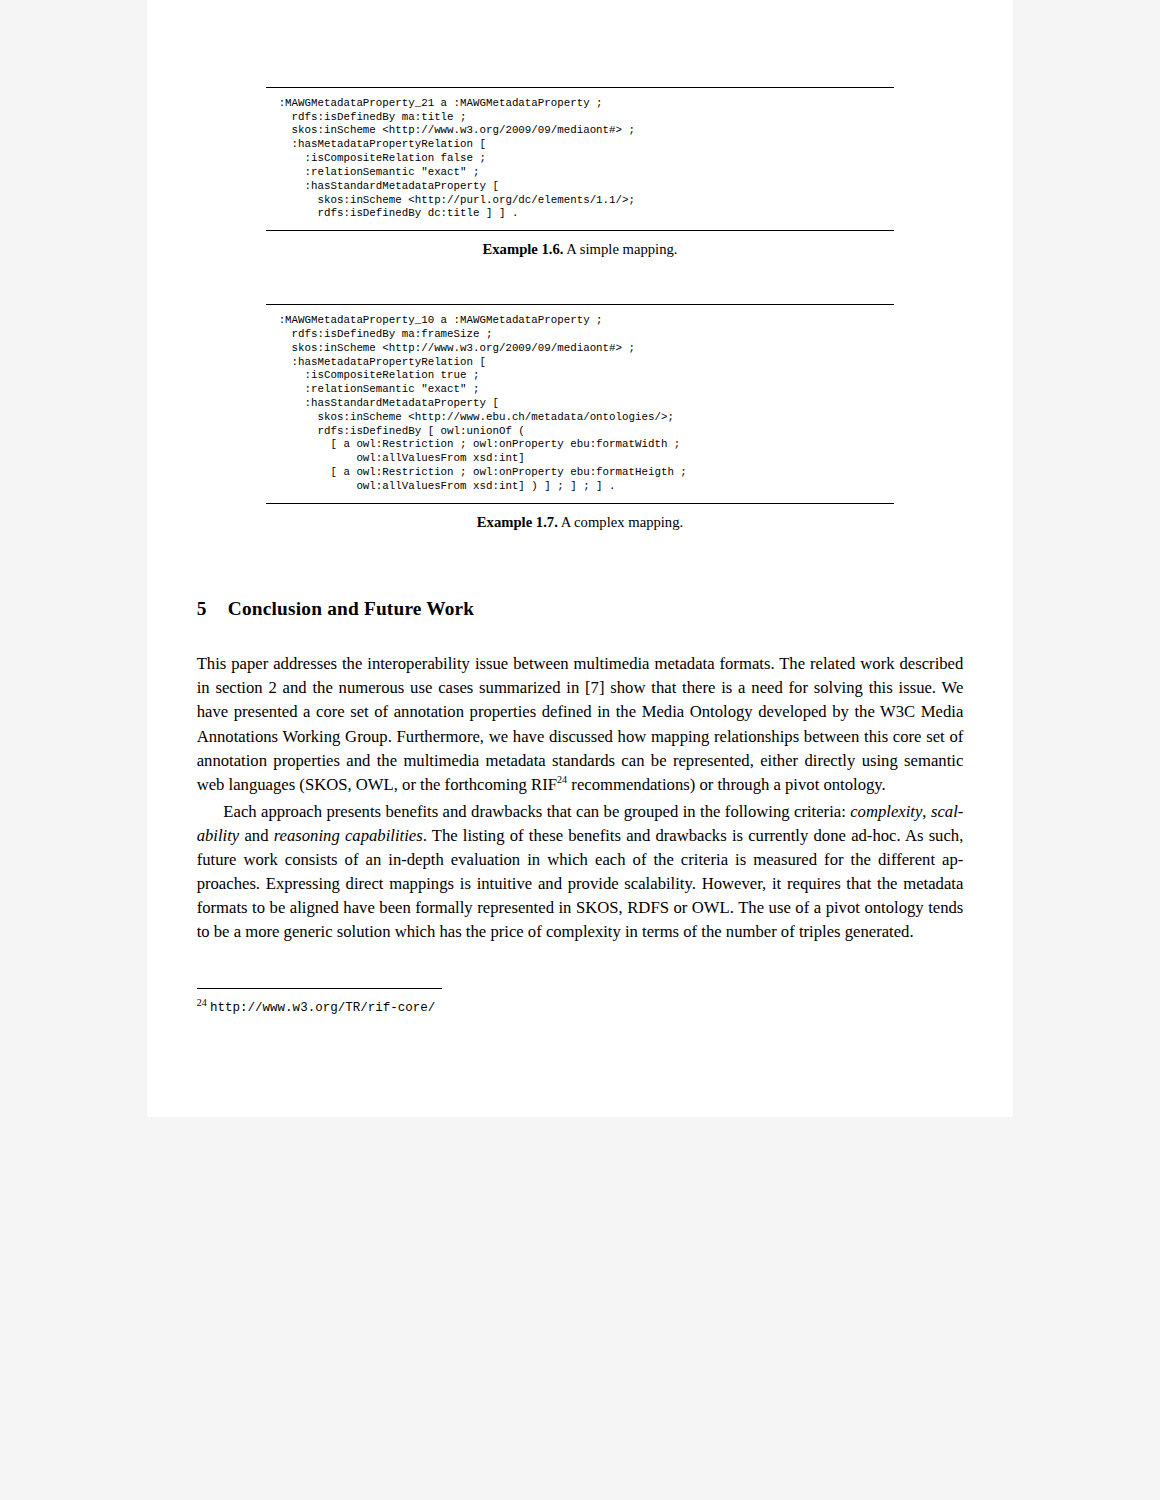:MAWGMetadataProperty_21 a :MAWGMetadataProperty ;
  rdfs:isDefinedBy ma:title ;
  skos:inScheme <http://www.w3.org/2009/09/mediaont#> ;
  :hasMetadataPropertyRelation [
    :isCompositeRelation false ;
    :relationSemantic "exact" ;
    :hasStandardMetadataProperty [
      skos:inScheme <http://purl.org/dc/elements/1.1/>;
      rdfs:isDefinedBy dc:title ] ] .
Example 1.6. A simple mapping.
:MAWGMetadataProperty_10 a :MAWGMetadataProperty ;
  rdfs:isDefinedBy ma:frameSize ;
  skos:inScheme <http://www.w3.org/2009/09/mediaont#> ;
  :hasMetadataPropertyRelation [
    :isCompositeRelation true ;
    :relationSemantic "exact" ;
    :hasStandardMetadataProperty [
      skos:inScheme <http://www.ebu.ch/metadata/ontologies/>;
      rdfs:isDefinedBy [ owl:unionOf (
        [ a owl:Restriction ; owl:onProperty ebu:formatWidth ;
            owl:allValuesFrom xsd:int]
        [ a owl:Restriction ; owl:onProperty ebu:formatHeigth ;
            owl:allValuesFrom xsd:int] ) ] ; ] ; ] .
Example 1.7. A complex mapping.
5 Conclusion and Future Work
This paper addresses the interoperability issue between multimedia metadata formats. The related work described in section 2 and the numerous use cases summarized in [7] show that there is a need for solving this issue. We have presented a core set of annotation properties defined in the Media Ontology developed by the W3C Media Annotations Working Group. Furthermore, we have discussed how mapping relationships between this core set of annotation properties and the multimedia metadata standards can be represented, either directly using semantic web languages (SKOS, OWL, or the forthcoming RIF24 recommendations) or through a pivot ontology.
Each approach presents benefits and drawbacks that can be grouped in the following criteria: complexity, scalability and reasoning capabilities. The listing of these benefits and drawbacks is currently done ad-hoc. As such, future work consists of an in-depth evaluation in which each of the criteria is measured for the different approaches. Expressing direct mappings is intuitive and provide scalability. However, it requires that the metadata formats to be aligned have been formally represented in SKOS, RDFS or OWL. The use of a pivot ontology tends to be a more generic solution which has the price of complexity in terms of the number of triples generated.
24 http://www.w3.org/TR/rif-core/